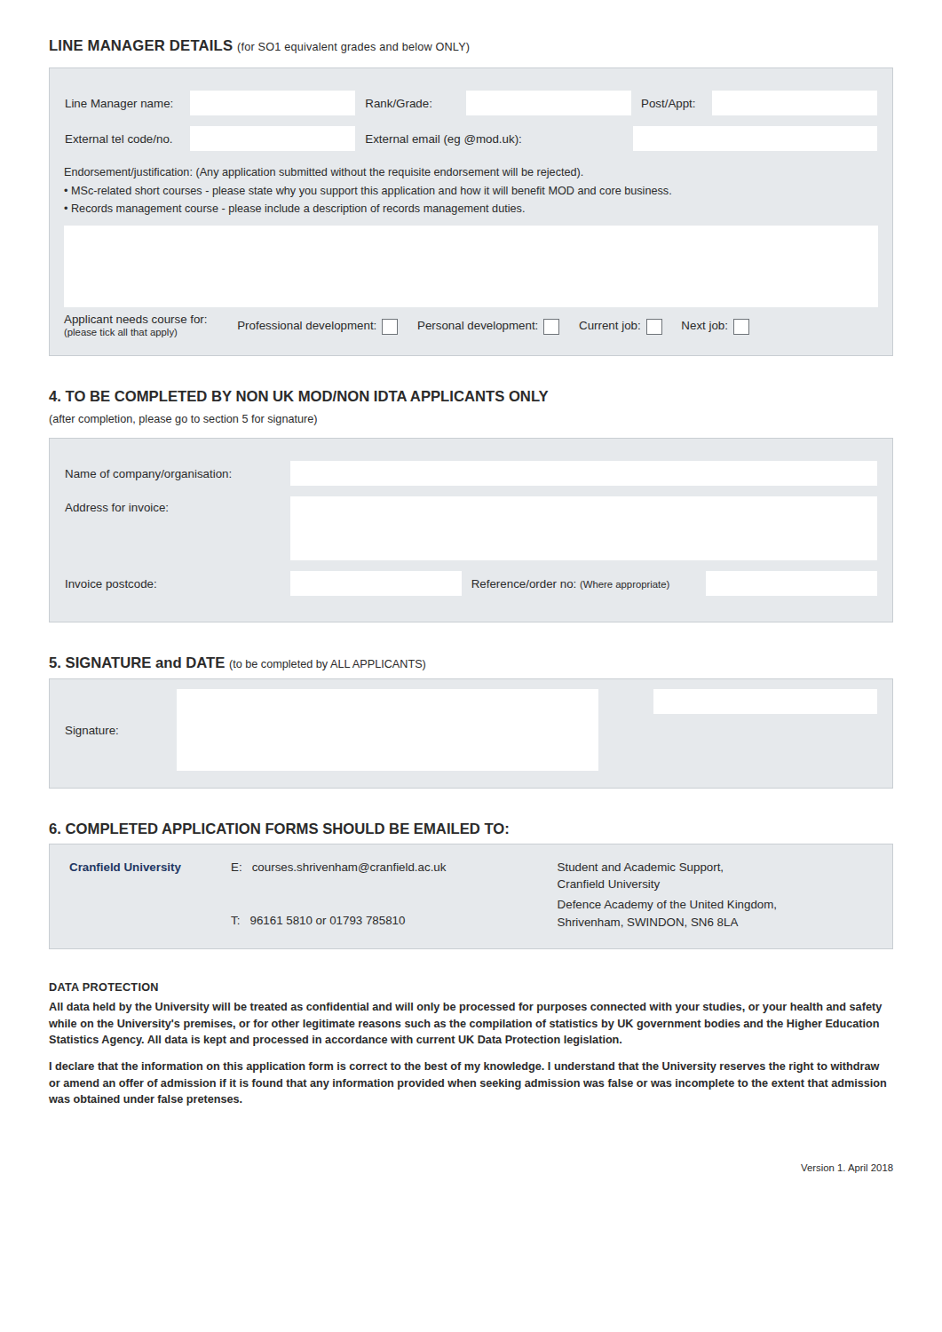LINE MANAGER DETAILS (for SO1 equivalent grades and below ONLY)
| Line Manager name: | | Rank/Grade: | | Post/Appt: | |
| External tel code/no. | | External email (eg @mod.uk): | |
Endorsement/justification: (Any application submitted without the requisite endorsement will be rejected).
• MSc-related short courses - please state why you support this application and how it will benefit MOD and core business.
• Records management course - please include a description of records management duties.
Applicant needs course for:(please tick all that apply) Professional development: Personal development: Current job: Next job:
4. TO BE COMPLETED BY NON UK MOD/NON IDTA APPLICANTS ONLY
(after completion, please go to section 5 for signature)
| Name of company/organisation: | |
| Address for invoice: | |
| Invoice postcode: | | Reference/order no: (Where appropriate) | |
5. SIGNATURE and DATE (to be completed by ALL APPLICANTS)
| Signature: | | |
6. COMPLETED APPLICATION FORMS SHOULD BE EMAILED TO:
| Cranfield University | E: courses.shrivenham@cranfield.ac.uk | Student and Academic Support, Cranfield University |
| | | Defence Academy of the United Kingdom, Shrivenham, SWINDON, SN6 8LA |
| | T: 96161 5810 or 01793 785810 |
DATA PROTECTION
All data held by the University will be treated as confidential and will only be processed for purposes connected with your studies, or your health and safety while on the University's premises, or for other legitimate reasons such as the compilation of statistics by UK government bodies and the Higher Education Statistics Agency. All data is kept and processed in accordance with current UK Data Protection legislation.
I declare that the information on this application form is correct to the best of my knowledge. I understand that the University reserves the right to withdraw or amend an offer of admission if it is found that any information provided when seeking admission was false or was incomplete to the extent that admission was obtained under false pretenses.
Version 1. April 2018